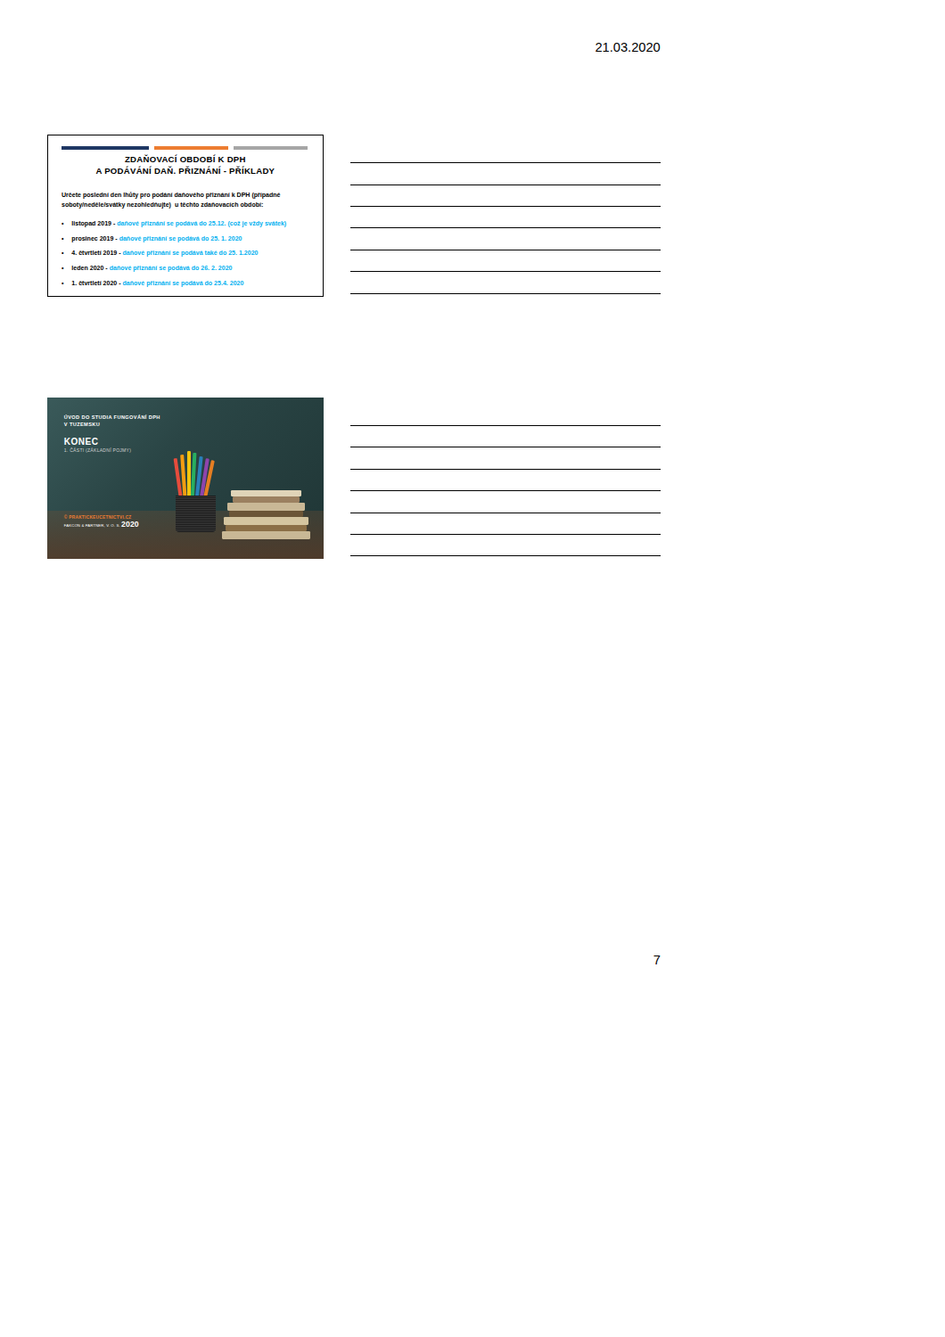21.03.2020
ZDAŇOVACÍ OBDOBÍ K DPH
A PODÁVÁNÍ DAŇ. PŘIZNÁNÍ - PŘÍKLADY
Určete poslední den lhůty pro podání daňového přiznání k DPH (případné soboty/neděle/svátky nezohledňujte) u těchto zdaňovacích období:
listopad 2019 - daňové přiznání se podává do 25.12. (což je vždy svátek)
prosinec 2019 - daňové přiznání se podává do 25. 1. 2020
4. čtvrtletí 2019 - daňové přiznání se podává také do 25. 1.2020
leden 2020 - daňové přiznání se podává do 26. 2. 2020
1. čtvrtletí 2020 - daňové přiznání se podává do 25.4. 2020
ÚVOD DO STUDIA FUNGOVÁNÍ DPH
V TUZEMSKU
KONEC
1. ČÁSTI (ZÁKLADNÍ POJMY)
© PRAKTICKEUCETNICTVI.CZ
FAKCON & PARTNER, V. O. S. 2020
7